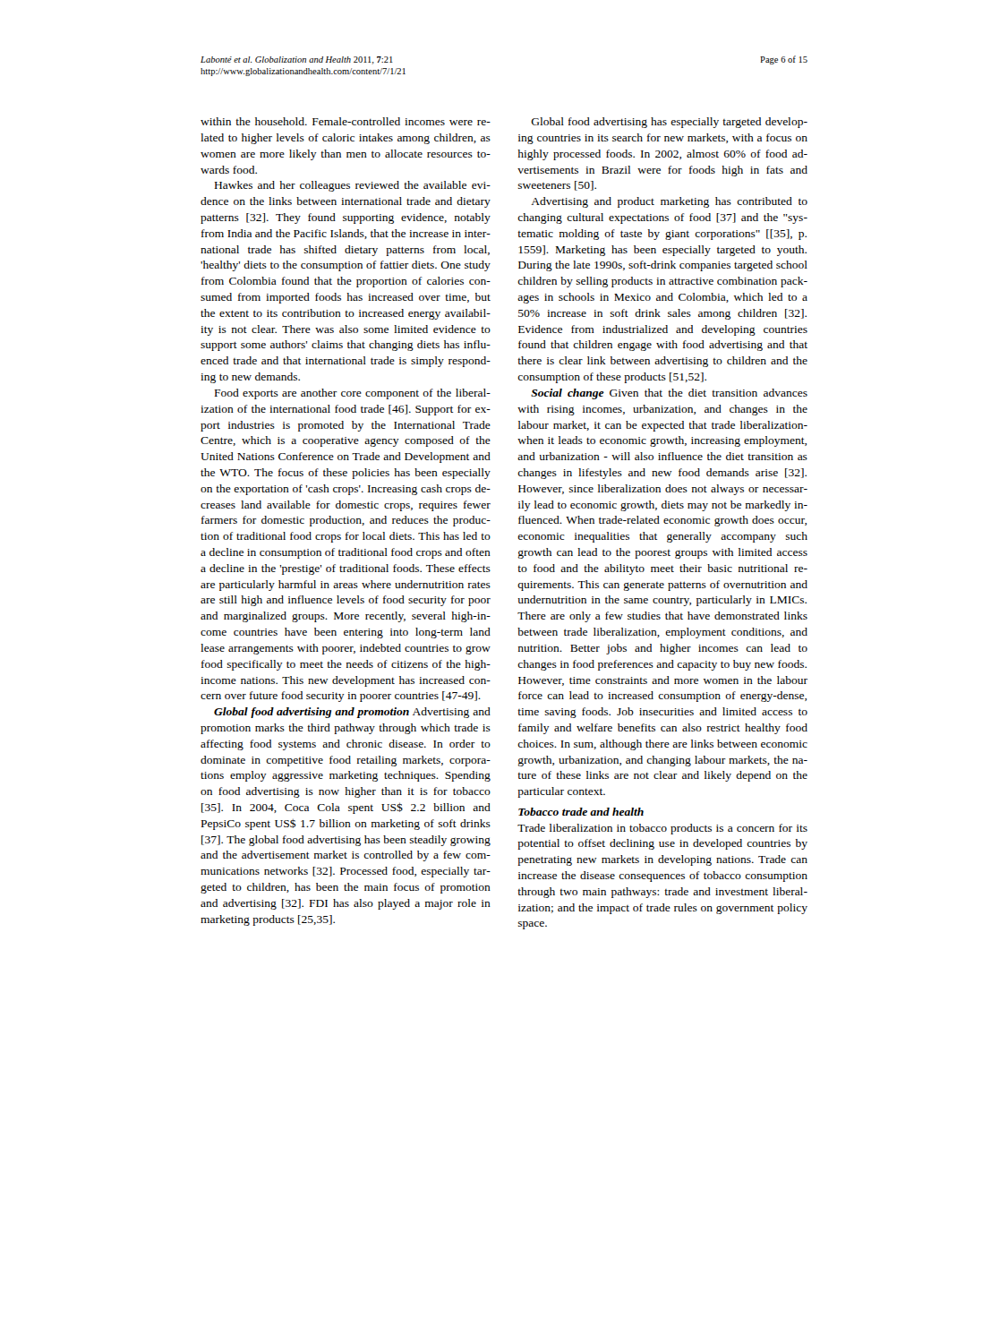Labonté et al. Globalization and Health 2011, 7:21
http://www.globalizationandhealth.com/content/7/1/21
Page 6 of 15
within the household. Female-controlled incomes were related to higher levels of caloric intakes among children, as women are more likely than men to allocate resources towards food.
Hawkes and her colleagues reviewed the available evidence on the links between international trade and dietary patterns [32]. They found supporting evidence, notably from India and the Pacific Islands, that the increase in international trade has shifted dietary patterns from local, 'healthy' diets to the consumption of fattier diets. One study from Colombia found that the proportion of calories consumed from imported foods has increased over time, but the extent to its contribution to increased energy availability is not clear. There was also some limited evidence to support some authors' claims that changing diets has influenced trade and that international trade is simply responding to new demands.
Food exports are another core component of the liberalization of the international food trade [46]. Support for export industries is promoted by the International Trade Centre, which is a cooperative agency composed of the United Nations Conference on Trade and Development and the WTO. The focus of these policies has been especially on the exportation of 'cash crops'. Increasing cash crops decreases land available for domestic crops, requires fewer farmers for domestic production, and reduces the production of traditional food crops for local diets. This has led to a decline in consumption of traditional food crops and often a decline in the 'prestige' of traditional foods. These effects are particularly harmful in areas where undernutrition rates are still high and influence levels of food security for poor and marginalized groups. More recently, several high-income countries have been entering into long-term land lease arrangements with poorer, indebted countries to grow food specifically to meet the needs of citizens of the high-income nations. This new development has increased concern over future food security in poorer countries [47-49].
Global food advertising and promotion Advertising and promotion marks the third pathway through which trade is affecting food systems and chronic disease. In order to dominate in competitive food retailing markets, corporations employ aggressive marketing techniques. Spending on food advertising is now higher than it is for tobacco [35]. In 2004, Coca Cola spent US$ 2.2 billion and PepsiCo spent US$ 1.7 billion on marketing of soft drinks [37]. The global food advertising has been steadily growing and the advertisement market is controlled by a few communications networks [32]. Processed food, especially targeted to children, has been the main focus of promotion and advertising [32]. FDI has also played a major role in marketing products [25,35].
Global food advertising has especially targeted developing countries in its search for new markets, with a focus on highly processed foods. In 2002, almost 60% of food advertisements in Brazil were for foods high in fats and sweeteners [50].
Advertising and product marketing has contributed to changing cultural expectations of food [37] and the "systematic molding of taste by giant corporations" [[35], p. 1559]. Marketing has been especially targeted to youth. During the late 1990s, soft-drink companies targeted school children by selling products in attractive combination packages in schools in Mexico and Colombia, which led to a 50% increase in soft drink sales among children [32]. Evidence from industrialized and developing countries found that children engage with food advertising and that there is clear link between advertising to children and the consumption of these products [51,52].
Social change Given that the diet transition advances with rising incomes, urbanization, and changes in the labour market, it can be expected that trade liberalization- when it leads to economic growth, increasing employment, and urbanization - will also influence the diet transition as changes in lifestyles and new food demands arise [32]. However, since liberalization does not always or necessarily lead to economic growth, diets may not be markedly influenced. When trade-related economic growth does occur, economic inequalities that generally accompany such growth can lead to the poorest groups with limited access to food and the abilityto meet their basic nutritional requirements. This can generate patterns of overnutrition and undernutrition in the same country, particularly in LMICs. There are only a few studies that have demonstrated links between trade liberalization, employment conditions, and nutrition. Better jobs and higher incomes can lead to changes in food preferences and capacity to buy new foods. However, time constraints and more women in the labour force can lead to increased consumption of energy-dense, time saving foods. Job insecurities and limited access to family and welfare benefits can also restrict healthy food choices. In sum, although there are links between economic growth, urbanization, and changing labour markets, the nature of these links are not clear and likely depend on the particular context.
Tobacco trade and health
Trade liberalization in tobacco products is a concern for its potential to offset declining use in developed countries by penetrating new markets in developing nations. Trade can increase the disease consequences of tobacco consumption through two main pathways: trade and investment liberalization; and the impact of trade rules on government policy space.